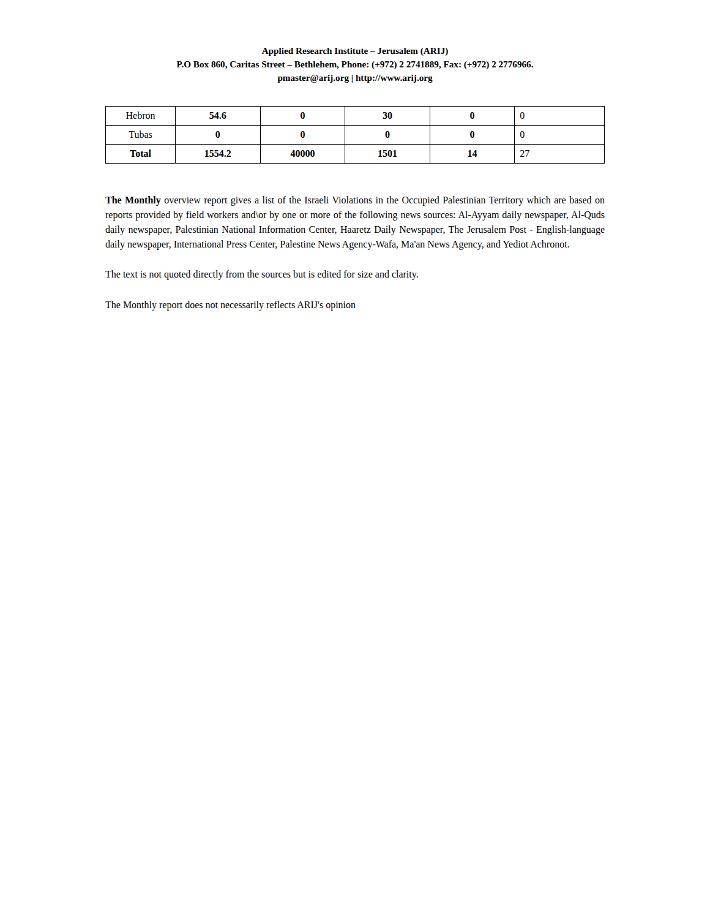Applied Research Institute – Jerusalem (ARIJ)
P.O Box 860, Caritas Street – Bethlehem, Phone: (+972) 2 2741889, Fax: (+972) 2 2776966.
pmaster@arij.org | http://www.arij.org
| Hebron | 54.6 | 0 | 30 | 0 | 0 |
| Tubas | 0 | 0 | 0 | 0 | 0 |
| Total | 1554.2 | 40000 | 1501 | 14 | 27 |
The Monthly overview report gives a list of the Israeli Violations in the Occupied Palestinian Territory which are based on reports provided by field workers and\or by one or more of the following news sources: Al-Ayyam daily newspaper, Al-Quds daily newspaper, Palestinian National Information Center, Haaretz Daily Newspaper, The Jerusalem Post - English-language daily newspaper, International Press Center, Palestine News Agency-Wafa, Ma'an News Agency, and Yediot Achronot.
The text is not quoted directly from the sources but is edited for size and clarity.
The Monthly report does not necessarily reflects ARIJ's opinion